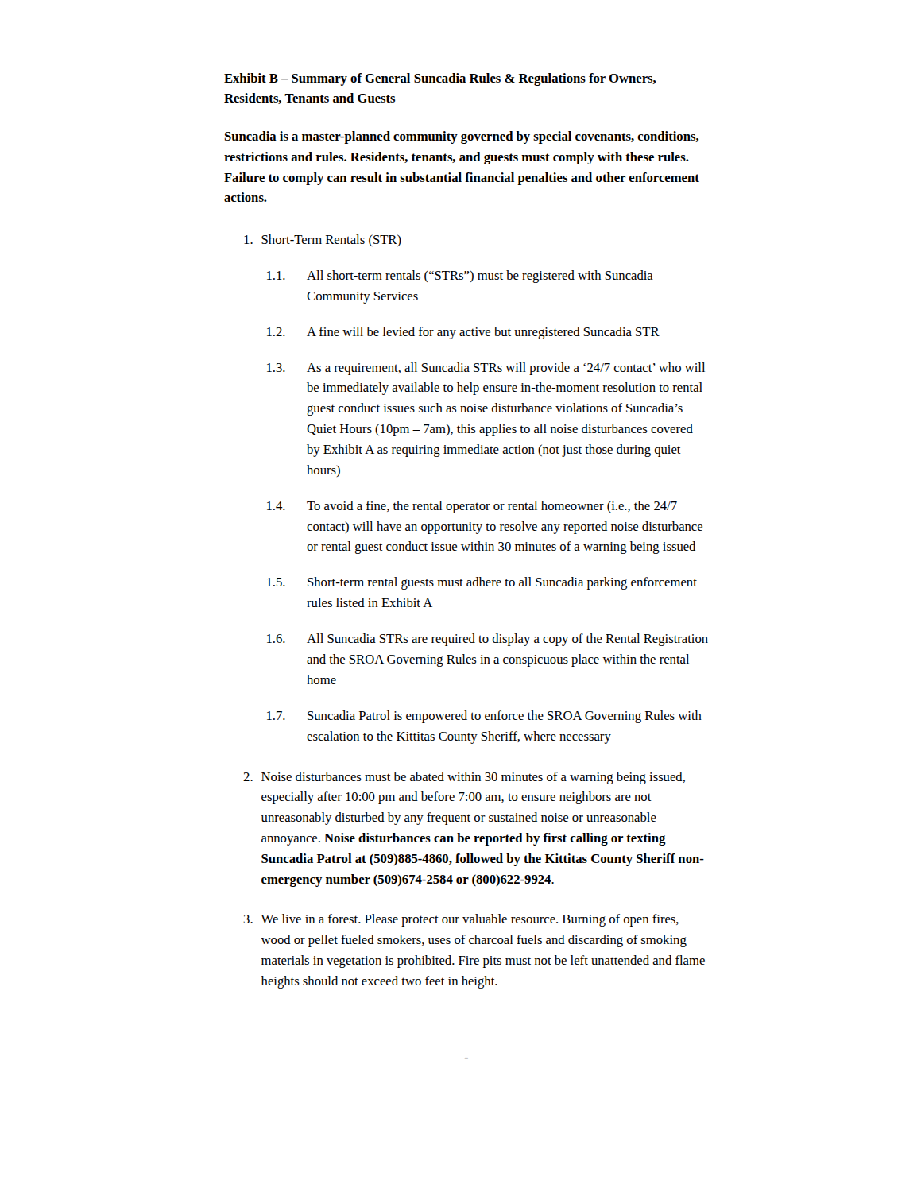Exhibit B – Summary of General Suncadia Rules & Regulations for Owners, Residents, Tenants and Guests
Suncadia is a master-planned community governed by special covenants, conditions, restrictions and rules. Residents, tenants, and guests must comply with these rules. Failure to comply can result in substantial financial penalties and other enforcement actions.
Short-Term Rentals (STR)
All short-term rentals (“STRs”) must be registered with Suncadia Community Services
A fine will be levied for any active but unregistered Suncadia STR
As a requirement, all Suncadia STRs will provide a ‘24/7 contact’ who will be immediately available to help ensure in-the-moment resolution to rental guest conduct issues such as noise disturbance violations of Suncadia’s Quiet Hours (10pm – 7am), this applies to all noise disturbances covered by Exhibit A as requiring immediate action (not just those during quiet hours)
To avoid a fine, the rental operator or rental homeowner (i.e., the 24/7 contact) will have an opportunity to resolve any reported noise disturbance or rental guest conduct issue within 30 minutes of a warning being issued
Short-term rental guests must adhere to all Suncadia parking enforcement rules listed in Exhibit A
All Suncadia STRs are required to display a copy of the Rental Registration and the SROA Governing Rules in a conspicuous place within the rental home
Suncadia Patrol is empowered to enforce the SROA Governing Rules with escalation to the Kittitas County Sheriff, where necessary
Noise disturbances must be abated within 30 minutes of a warning being issued, especially after 10:00 pm and before 7:00 am, to ensure neighbors are not unreasonably disturbed by any frequent or sustained noise or unreasonable annoyance. Noise disturbances can be reported by first calling or texting Suncadia Patrol at (509)885-4860, followed by the Kittitas County Sheriff non-emergency number (509)674-2584 or (800)622-9924.
We live in a forest. Please protect our valuable resource. Burning of open fires, wood or pellet fueled smokers, uses of charcoal fuels and discarding of smoking materials in vegetation is prohibited. Fire pits must not be left unattended and flame heights should not exceed two feet in height.
-